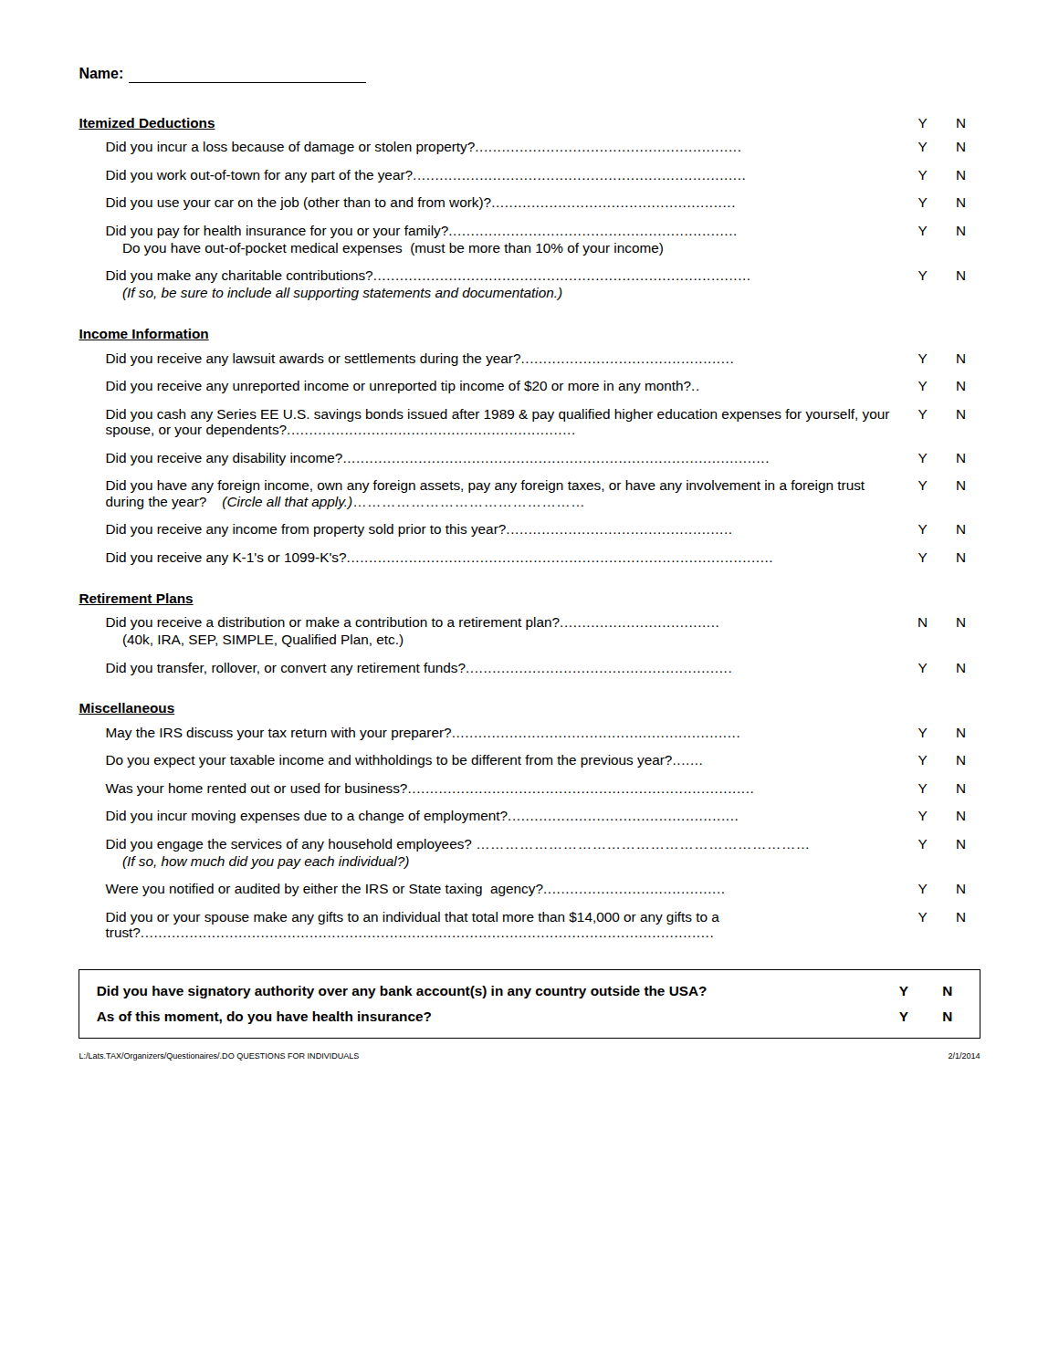Name:
| Itemized Deductions | Y | N |
| Did you incur a loss because of damage or stolen property? ............................................................ | Y | N |
| Did you work out-of-town for any part of the year? ........................................................................... | Y | N |
| Did you use your car on the job (other than to and from work)? ....................................................... | Y | N |
| Did you pay for health insurance for you or your family? ................................................................. Do you have out-of-pocket medical expenses (must be more than 10% of your income) | Y | N |
| Did you make any charitable contributions? ..................................................................................... (If so, be sure to include all supporting statements and documentation.) | Y | N |
| Income Information | | |
| Did you receive any lawsuit awards or settlements during the year? ................................................ | Y | N |
| Did you receive any unreported income or unreported tip income of $20 or more in any month? .. | Y | N |
| Did you cash any Series EE U.S. savings bonds issued after 1989 & pay qualified higher education expenses for yourself, your spouse, or your dependents? ................................................................. | Y | N |
| Did you receive any disability income? ................................................................................................ | Y | N |
| Did you have any foreign income, own any foreign assets, pay any foreign taxes, or have any involvement in a foreign trust during the year? (Circle all that apply.) ………………………………………… | Y | N |
| Did you receive any income from property sold prior to this year? ................................................... | Y | N |
| Did you receive any K-1's or 1099-K's? ................................................................................................ | Y | N |
| Retirement Plans | | |
| Did you receive a distribution or make a contribution to a retirement plan? .................................... (40k, IRA, SEP, SIMPLE, Qualified Plan, etc.) | N | N |
| Did you transfer, rollover, or convert any retirement funds? ............................................................ | Y | N |
| Miscellaneous | | |
| May the IRS discuss your tax return with your preparer? ................................................................. | Y | N |
| Do you expect your taxable income and withholdings to be different from the previous year? ....... | Y | N |
| Was your home rented out or used for business? .............................................................................. | Y | N |
| Did you incur moving expenses due to a change of employment? .................................................... | Y | N |
| Did you engage the services of any household employees? …………………………………………………………… (If so, how much did you pay each individual?) | Y | N |
| Were you notified or audited by either the IRS or State taxing agency? ......................................... | Y | N |
| Did you or your spouse make any gifts to an individual that total more than $14,000 or any gifts to a trust? ................................................................................................................................. | Y | N |
| Did you have signatory authority over any bank account(s) in any country outside the USA? | Y | N |
| As of this moment, do you have health insurance? | Y | N |
2/1/2014 L:/Lats.TAX/Organizers/Questionaires/.DO QUESTIONS FOR INDIVIDUALS